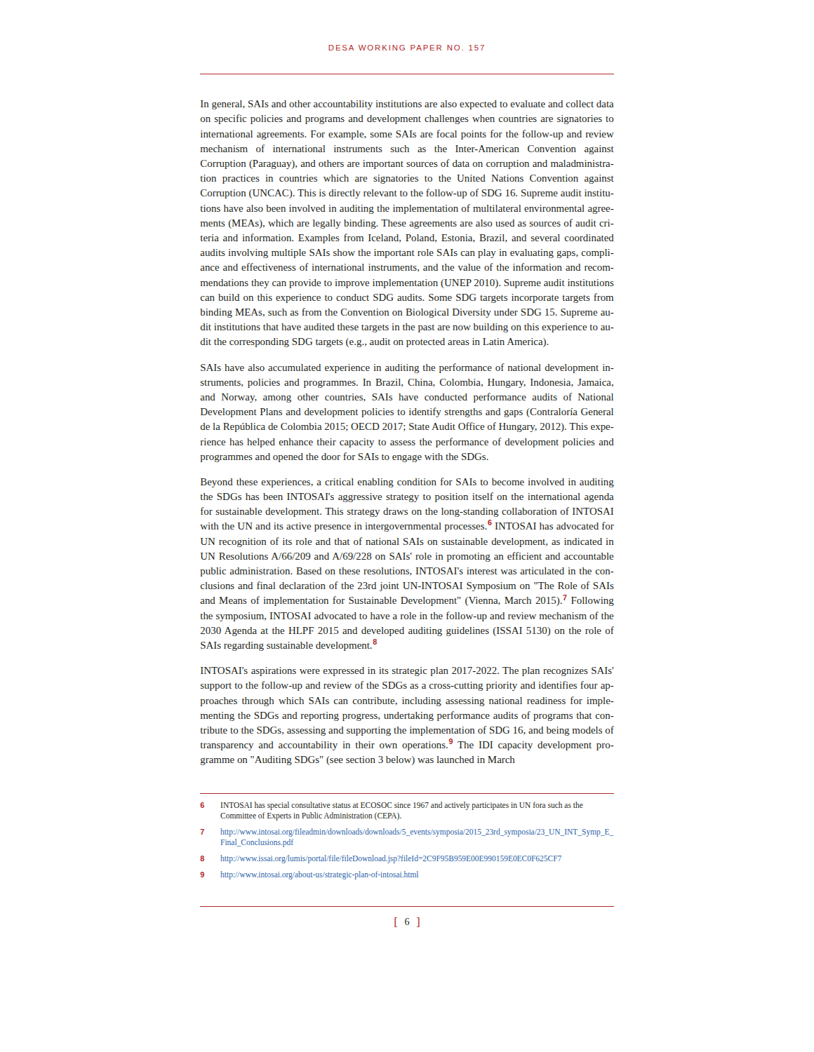DESA Working Paper No. 157
In general, SAIs and other accountability institutions are also expected to evaluate and collect data on specific policies and programs and development challenges when countries are signatories to international agreements. For example, some SAIs are focal points for the follow-up and review mechanism of international instruments such as the Inter-American Convention against Corruption (Paraguay), and others are important sources of data on corruption and maladministration practices in countries which are signatories to the United Nations Convention against Corruption (UNCAC). This is directly relevant to the follow-up of SDG 16. Supreme audit institutions have also been involved in auditing the implementation of multilateral environmental agreements (MEAs), which are legally binding. These agreements are also used as sources of audit criteria and information. Examples from Iceland, Poland, Estonia, Brazil, and several coordinated audits involving multiple SAIs show the important role SAIs can play in evaluating gaps, compliance and effectiveness of international instruments, and the value of the information and recommendations they can provide to improve implementation (UNEP 2010). Supreme audit institutions can build on this experience to conduct SDG audits. Some SDG targets incorporate targets from binding MEAs, such as from the Convention on Biological Diversity under SDG 15. Supreme audit institutions that have audited these targets in the past are now building on this experience to audit the corresponding SDG targets (e.g., audit on protected areas in Latin America).
SAIs have also accumulated experience in auditing the performance of national development instruments, policies and programmes. In Brazil, China, Colombia, Hungary, Indonesia, Jamaica, and Norway, among other countries, SAIs have conducted performance audits of National Development Plans and development policies to identify strengths and gaps (Contraloría General de la República de Colombia 2015; OECD 2017; State Audit Office of Hungary, 2012). This experience has helped enhance their capacity to assess the performance of development policies and programmes and opened the door for SAIs to engage with the SDGs.
Beyond these experiences, a critical enabling condition for SAIs to become involved in auditing the SDGs has been INTOSAI's aggressive strategy to position itself on the international agenda for sustainable development. This strategy draws on the long-standing collaboration of INTOSAI with the UN and its active presence in intergovernmental processes.6 INTOSAI has advocated for UN recognition of its role and that of national SAIs on sustainable development, as indicated in UN Resolutions A/66/209 and A/69/228 on SAIs' role in promoting an efficient and accountable public administration. Based on these resolutions, INTOSAI's interest was articulated in the conclusions and final declaration of the 23rd joint UN-INTOSAI Symposium on "The Role of SAIs and Means of implementation for Sustainable Development" (Vienna, March 2015).7 Following the symposium, INTOSAI advocated to have a role in the follow-up and review mechanism of the 2030 Agenda at the HLPF 2015 and developed auditing guidelines (ISSAI 5130) on the role of SAIs regarding sustainable development.8
INTOSAI's aspirations were expressed in its strategic plan 2017-2022. The plan recognizes SAIs' support to the follow-up and review of the SDGs as a cross-cutting priority and identifies four approaches through which SAIs can contribute, including assessing national readiness for implementing the SDGs and reporting progress, undertaking performance audits of programs that contribute to the SDGs, assessing and supporting the implementation of SDG 16, and being models of transparency and accountability in their own operations.9 The IDI capacity development programme on "Auditing SDGs" (see section 3 below) was launched in March
INTOSAI has special consultative status at ECOSOC since 1967 and actively participates in UN fora such as the Committee of Experts in Public Administration (CEPA).
http://www.intosai.org/fileadmin/downloads/downloads/5_events/symposia/2015_23rd_symposia/23_UN_INT_Symp_E_Final_Conclusions.pdf
http://www.issai.org/lumis/portal/file/fileDownload.jsp?fileId=2C9F95B959E00E990159E0EC0F625CF7
http://www.intosai.org/about-us/strategic-plan-of-intosai.html
[6]